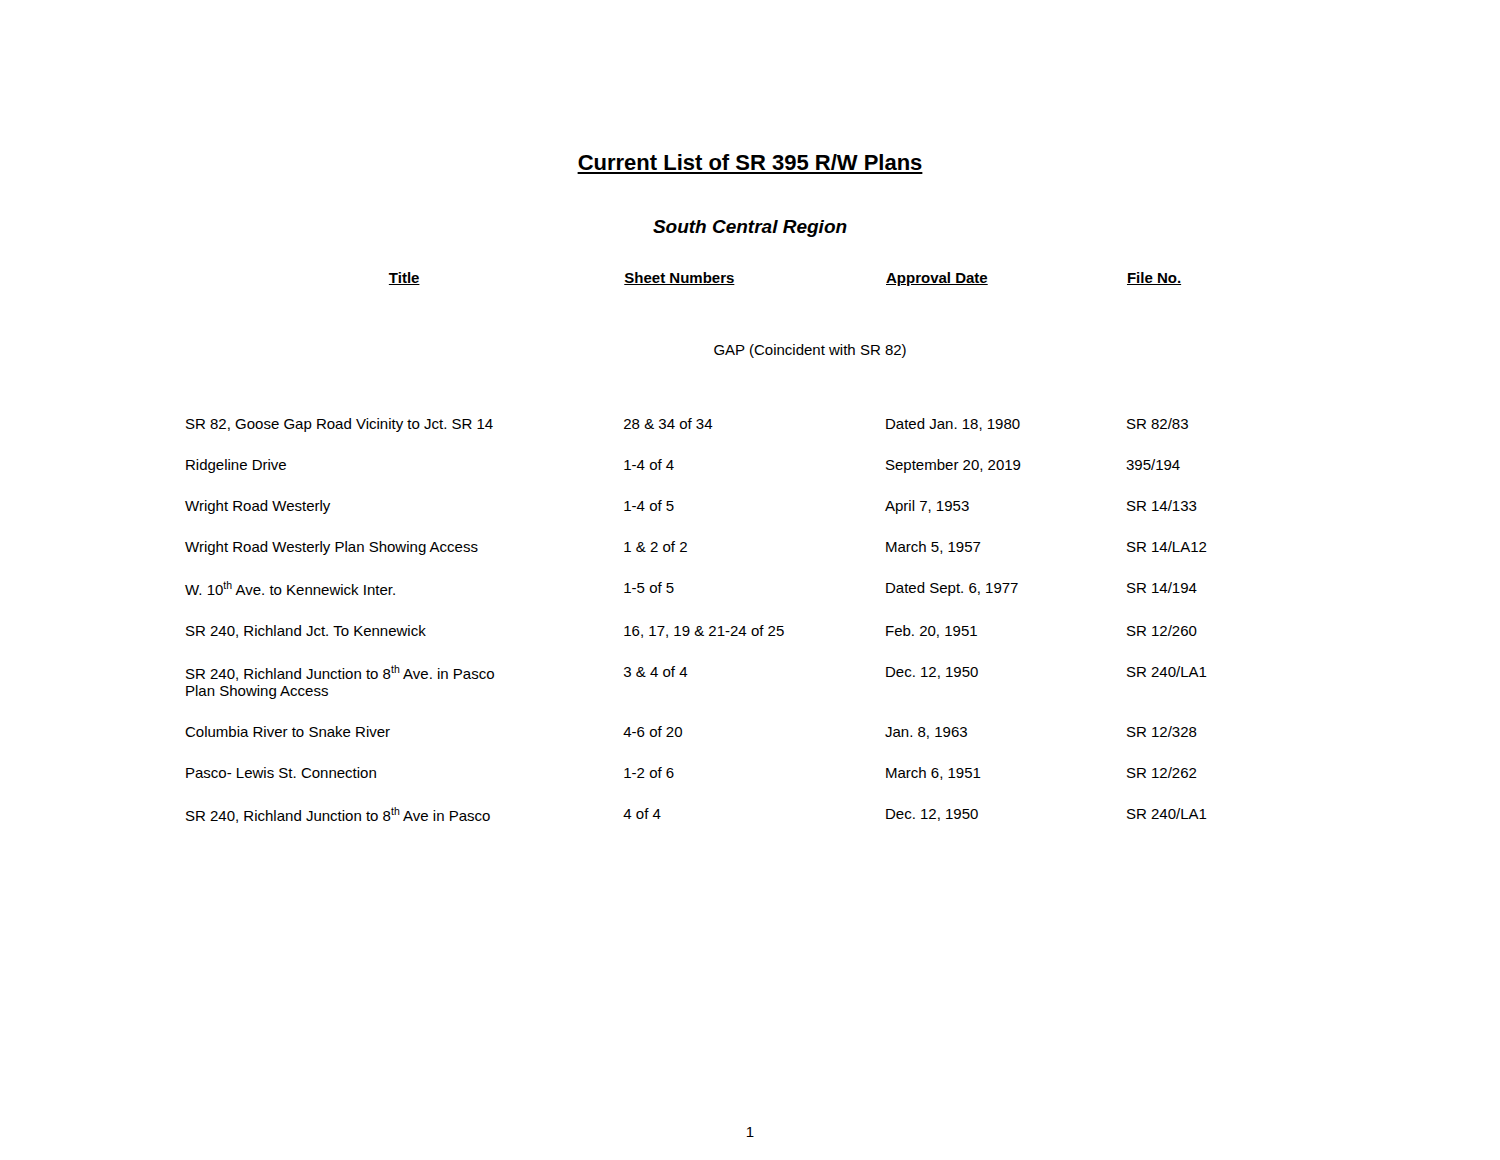Current List of SR 395 R/W Plans
South Central Region
| Title | Sheet Numbers | Approval Date | File No. |
| --- | --- | --- | --- |
| GAP (Coincident with SR 82) |
| SR 82, Goose Gap Road Vicinity to Jct. SR 14 | 28 & 34 of 34 | Dated Jan. 18, 1980 | SR 82/83 |
| Ridgeline Drive | 1-4 of 4 | September 20, 2019 | 395/194 |
| Wright Road Westerly | 1-4 of 5 | April 7, 1953 | SR 14/133 |
| Wright Road Westerly Plan Showing Access | 1 & 2 of 2 | March 5, 1957 | SR 14/LA12 |
| W. 10 th Ave. to Kennewick Inter. | 1-5 of 5 | Dated Sept. 6, 1977 | SR 14/194 |
| SR 240, Richland Jct. To Kennewick | 16, 17, 19 & 21-24 of 25 | Feb. 20, 1951 | SR 12/260 |
| SR 240, Richland Junction to 8 th Ave. in Pasco Plan Showing Access | 3 & 4 of 4 | Dec. 12, 1950 | SR 240/LA1 |
| Columbia River to Snake River | 4-6 of 20 | Jan. 8, 1963 | SR 12/328 |
| Pasco- Lewis St. Connection | 1-2 of 6 | March 6, 1951 | SR 12/262 |
| SR 240, Richland Junction to 8 th Ave in Pasco | 4 of 4 | Dec. 12, 1950 | SR 240/LA1 |
1